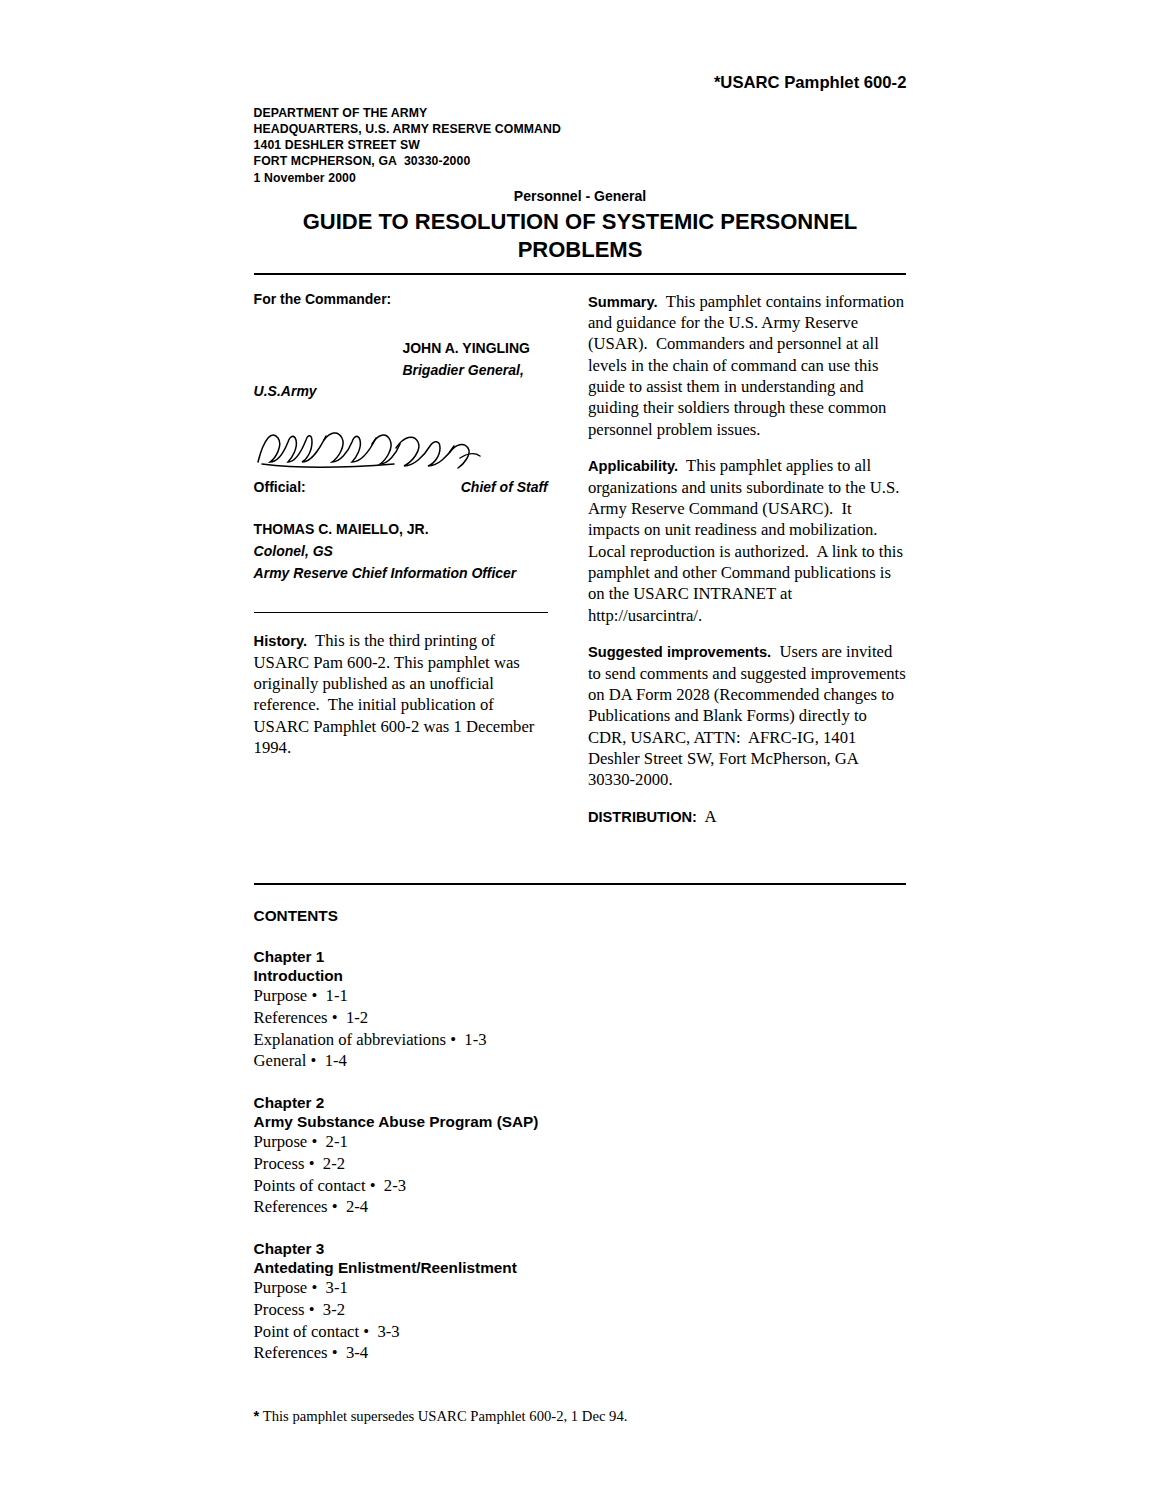*USARC Pamphlet 600-2
DEPARTMENT OF THE ARMY
HEADQUARTERS, U.S. ARMY RESERVE COMMAND
1401 DESHLER STREET SW
FORT MCPHERSON, GA 30330-2000
1 November 2000
Personnel - General
GUIDE TO RESOLUTION OF SYSTEMIC PERSONNEL PROBLEMS
For the Commander:
JOHN A. YINGLING
Brigadier General,
U.S.Army
Official: Chief of Staff
THOMAS C. MAIELLO, JR.
Colonel, GS
Army Reserve Chief Information Officer
History. This is the third printing of USARC Pam 600-2. This pamphlet was originally published as an unofficial reference. The initial publication of USARC Pamphlet 600-2 was 1 December 1994.
Summary. This pamphlet contains information and guidance for the U.S. Army Reserve (USAR). Commanders and personnel at all levels in the chain of command can use this guide to assist them in understanding and guiding their soldiers through these common personnel problem issues.
Applicability. This pamphlet applies to all organizations and units subordinate to the U.S. Army Reserve Command (USARC). It impacts on unit readiness and mobilization. Local reproduction is authorized. A link to this pamphlet and other Command publications is on the USARC INTRANET at http://usarcintra/.
Suggested improvements. Users are invited to send comments and suggested improvements on DA Form 2028 (Recommended changes to Publications and Blank Forms) directly to CDR, USARC, ATTN: AFRC-IG, 1401 Deshler Street SW, Fort McPherson, GA 30330-2000.
DISTRIBUTION: A
CONTENTS
Chapter 1
Introduction
Purpose • 1-1
References • 1-2
Explanation of abbreviations • 1-3
General • 1-4
Chapter 2
Army Substance Abuse Program (SAP)
Purpose • 2-1
Process • 2-2
Points of contact • 2-3
References • 2-4
Chapter 3
Antedating Enlistment/Reenlistment
Purpose • 3-1
Process • 3-2
Point of contact • 3-3
References • 3-4
* This pamphlet supersedes USARC Pamphlet 600-2, 1 Dec 94.